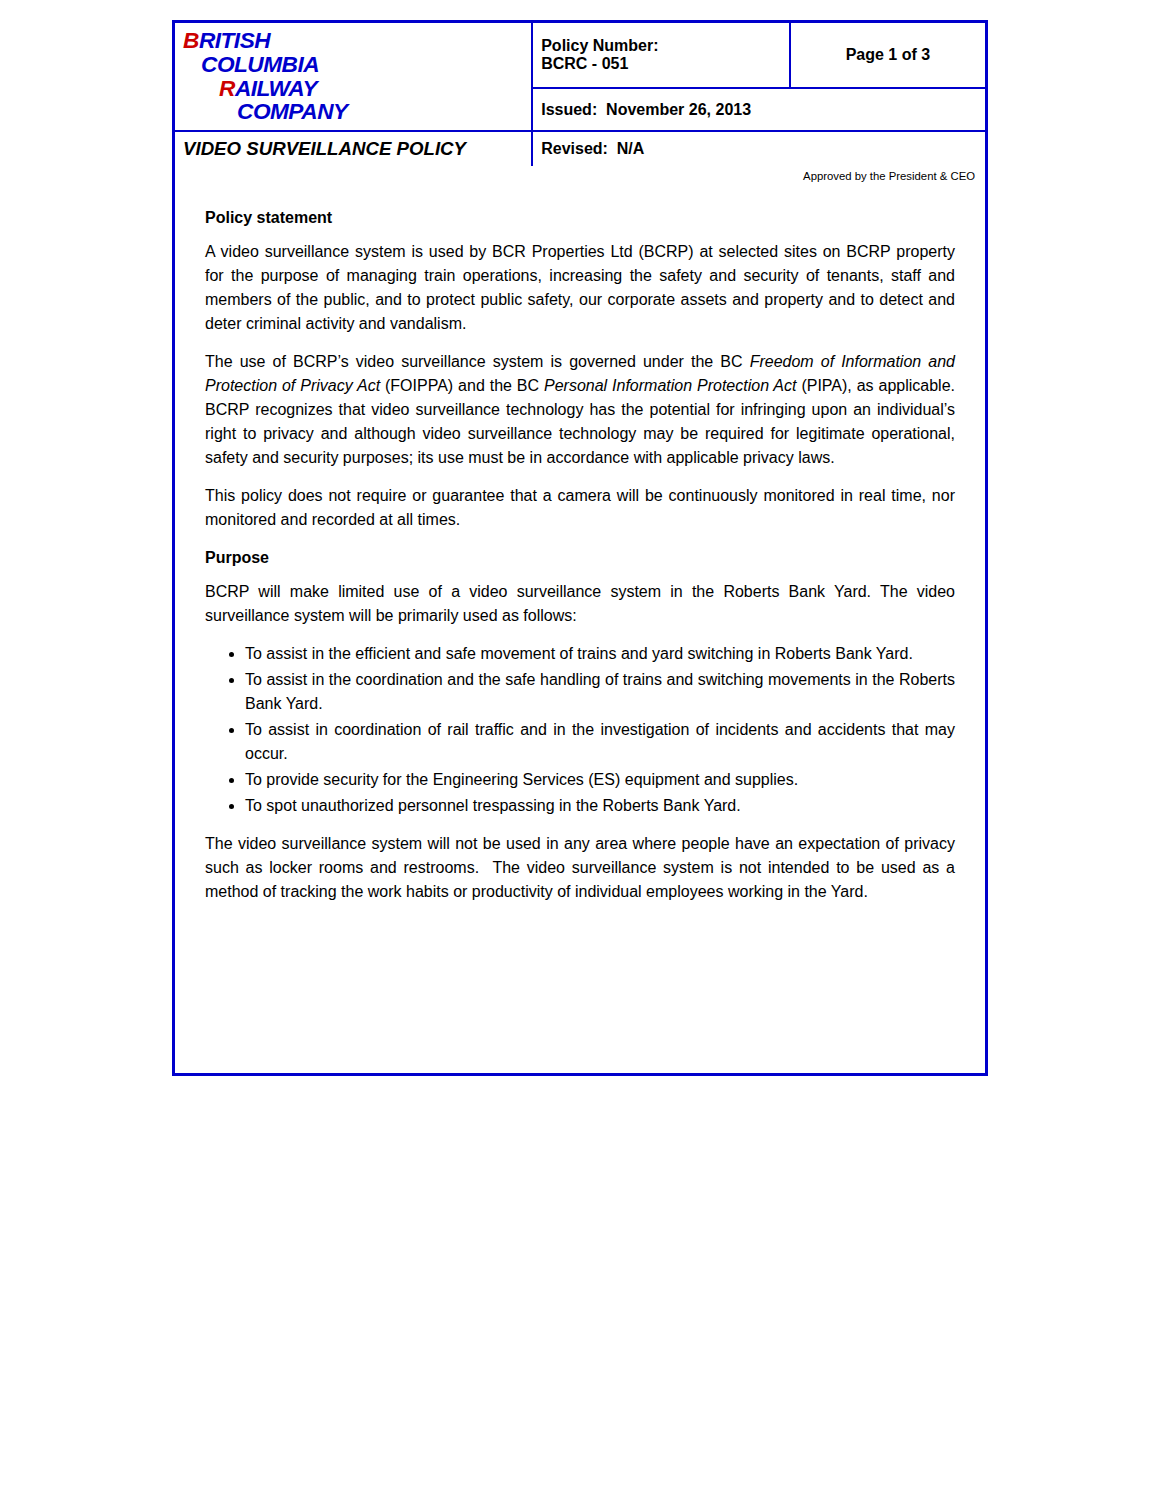| B RITISH C OLUMBIA R AILWAY C OMPANY | Policy Number: BCRC - 051 | Page 1 of 3 |
| Issued: November 26, 2013 |
| VIDEO SURVEILLANCE POLICY | Revised: N/A |
Approved by the President & CEO
Policy statement
A video surveillance system is used by BCR Properties Ltd (BCRP) at selected sites on BCRP property for the purpose of managing train operations, increasing the safety and security of tenants, staff and members of the public, and to protect public safety, our corporate assets and property and to detect and deter criminal activity and vandalism.
The use of BCRP’s video surveillance system is governed under the BC Freedom of Information and Protection of Privacy Act (FOIPPA) and the BC Personal Information Protection Act (PIPA), as applicable. BCRP recognizes that video surveillance technology has the potential for infringing upon an individual’s right to privacy and although video surveillance technology may be required for legitimate operational, safety and security purposes; its use must be in accordance with applicable privacy laws.
This policy does not require or guarantee that a camera will be continuously monitored in real time, nor monitored and recorded at all times.
Purpose
BCRP will make limited use of a video surveillance system in the Roberts Bank Yard. The video surveillance system will be primarily used as follows:
To assist in the efficient and safe movement of trains and yard switching in Roberts Bank Yard.
To assist in the coordination and the safe handling of trains and switching movements in the Roberts Bank Yard.
To assist in coordination of rail traffic and in the investigation of incidents and accidents that may occur.
To provide security for the Engineering Services (ES) equipment and supplies.
To spot unauthorized personnel trespassing in the Roberts Bank Yard.
The video surveillance system will not be used in any area where people have an expectation of privacy such as locker rooms and restrooms. The video surveillance system is not intended to be used as a method of tracking the work habits or productivity of individual employees working in the Yard.